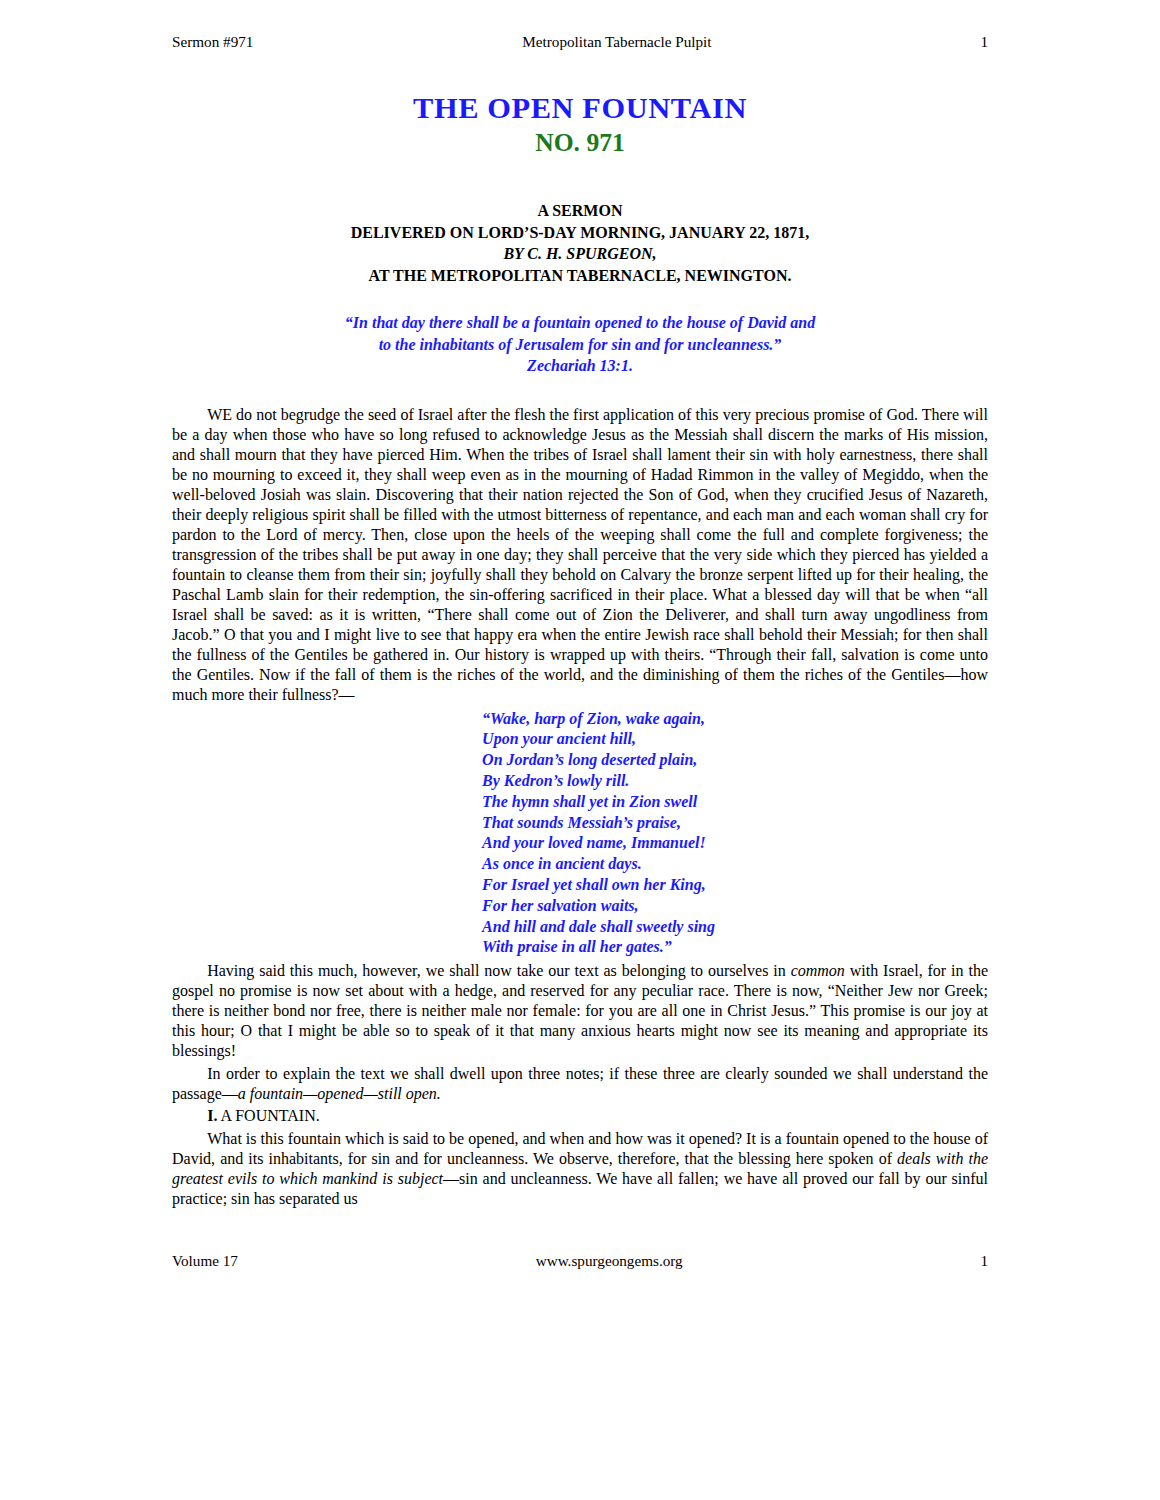Sermon #971
Metropolitan Tabernacle Pulpit
1
THE OPEN FOUNTAIN
NO. 971
A SERMON
DELIVERED ON LORD’S-DAY MORNING, JANUARY 22, 1871,
BY C. H. SPURGEON,
AT THE METROPOLITAN TABERNACLE, NEWINGTON.
“In that day there shall be a fountain opened to the house of David and
to the inhabitants of Jerusalem for sin and for uncleanness.”
Zechariah 13:1.
WE do not begrudge the seed of Israel after the flesh the first application of this very precious promise of God. There will be a day when those who have so long refused to acknowledge Jesus as the Messiah shall discern the marks of His mission, and shall mourn that they have pierced Him. When the tribes of Israel shall lament their sin with holy earnestness, there shall be no mourning to exceed it, they shall weep even as in the mourning of Hadad Rimmon in the valley of Megiddo, when the well-beloved Josiah was slain. Discovering that their nation rejected the Son of God, when they crucified Jesus of Nazareth, their deeply religious spirit shall be filled with the utmost bitterness of repentance, and each man and each woman shall cry for pardon to the Lord of mercy. Then, close upon the heels of the weeping shall come the full and complete forgiveness; the transgression of the tribes shall be put away in one day; they shall perceive that the very side which they pierced has yielded a fountain to cleanse them from their sin; joyfully shall they behold on Calvary the bronze serpent lifted up for their healing, the Paschal Lamb slain for their redemption, the sin-offering sacrificed in their place. What a blessed day will that be when “all Israel shall be saved: as it is written, “There shall come out of Zion the Deliverer, and shall turn away ungodliness from Jacob.” O that you and I might live to see that happy era when the entire Jewish race shall behold their Messiah; for then shall the fullness of the Gentiles be gathered in. Our history is wrapped up with theirs. “Through their fall, salvation is come unto the Gentiles. Now if the fall of them is the riches of the world, and the diminishing of them the riches of the Gentiles—how much more their fullness?—
“Wake, harp of Zion, wake again,
Upon your ancient hill,
On Jordan’s long deserted plain,
By Kedron’s lowly rill.
The hymn shall yet in Zion swell
That sounds Messiah’s praise,
And your loved name, Immanuel!
As once in ancient days.
For Israel yet shall own her King,
For her salvation waits,
And hill and dale shall sweetly sing
With praise in all her gates.”
Having said this much, however, we shall now take our text as belonging to ourselves in common with Israel, for in the gospel no promise is now set about with a hedge, and reserved for any peculiar race. There is now, “Neither Jew nor Greek; there is neither bond nor free, there is neither male nor female: for you are all one in Christ Jesus.” This promise is our joy at this hour; O that I might be able so to speak of it that many anxious hearts might now see its meaning and appropriate its blessings!
In order to explain the text we shall dwell upon three notes; if these three are clearly sounded we shall understand the passage—a fountain—opened—still open.
I. A FOUNTAIN.
What is this fountain which is said to be opened, and when and how was it opened? It is a fountain opened to the house of David, and its inhabitants, for sin and for uncleanness. We observe, therefore, that the blessing here spoken of deals with the greatest evils to which mankind is subject—sin and uncleanness. We have all fallen; we have all proved our fall by our sinful practice; sin has separated us
Volume 17
www.spurgeongems.org
1